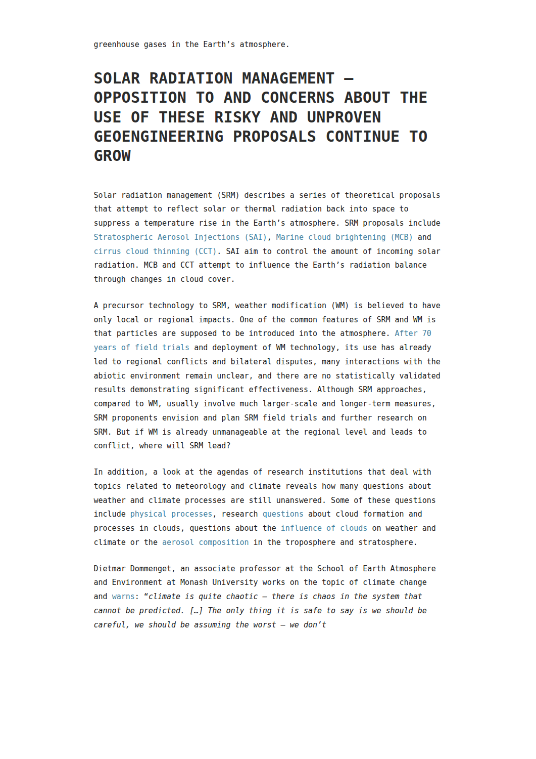greenhouse gases in the Earth’s atmosphere.
Solar radiation management — opposition to and concerns about the use of these risky and unproven geoengineering proposals continue to grow
Solar radiation management (SRM) describes a series of theoretical proposals that attempt to reflect solar or thermal radiation back into space to suppress a temperature rise in the Earth’s atmosphere. SRM proposals include Stratospheric Aerosol Injections (SAI), Marine cloud brightening (MCB) and cirrus cloud thinning (CCT). SAI aim to control the amount of incoming solar radiation. MCB and CCT attempt to influence the Earth’s radiation balance through changes in cloud cover.
A precursor technology to SRM, weather modification (WM) is believed to have only local or regional impacts. One of the common features of SRM and WM is that particles are supposed to be introduced into the atmosphere. After 70 years of field trials and deployment of WM technology, its use has already led to regional conflicts and bilateral disputes, many interactions with the abiotic environment remain unclear, and there are no statistically validated results demonstrating significant effectiveness. Although SRM approaches, compared to WM, usually involve much larger-scale and longer-term measures, SRM proponents envision and plan SRM field trials and further research on SRM. But if WM is already unmanageable at the regional level and leads to conflict, where will SRM lead?
In addition, a look at the agendas of research institutions that deal with topics related to meteorology and climate reveals how many questions about weather and climate processes are still unanswered. Some of these questions include physical processes, research questions about cloud formation and processes in clouds, questions about the influence of clouds on weather and climate or the aerosol composition in the troposphere and stratosphere.
Dietmar Dommenget, an associate professor at the School of Earth Atmosphere and Environment at Monash University works on the topic of climate change and warns: “climate is quite chaotic — there is chaos in the system that cannot be predicted. […] The only thing it is safe to say is we should be careful, we should be assuming the worst — we don’t